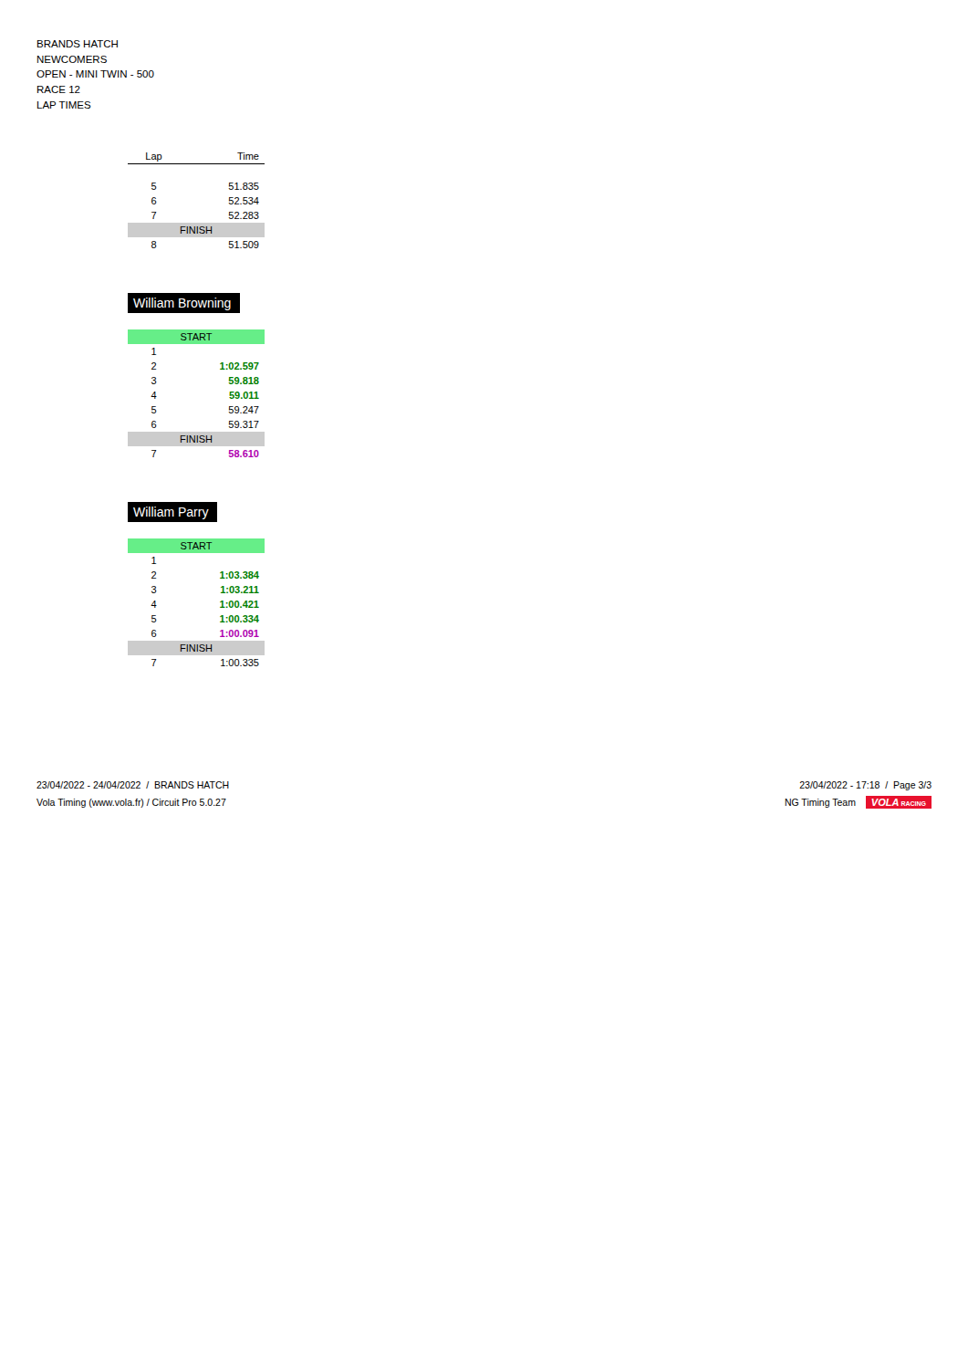BRANDS HATCH
NEWCOMERS
OPEN - MINI TWIN - 500
RACE 12
LAP TIMES
| Lap | Time |
| --- | --- |
| 5 | 51.835 |
| 6 | 52.534 |
| 7 | 52.283 |
| FINISH |
| 8 | 51.509 |
William Browning
| START |
| 1 | |
| 2 | 1:02.597 |
| 3 | 59.818 |
| 4 | 59.011 |
| 5 | 59.247 |
| 6 | 59.317 |
| FINISH |
| 7 | 58.610 |
William Parry
| START |
| 1 | |
| 2 | 1:03.384 |
| 3 | 1:03.211 |
| 4 | 1:00.421 |
| 5 | 1:00.334 |
| 6 | 1:00.091 |
| FINISH |
| 7 | 1:00.335 |
23/04/2022 - 24/04/2022 / BRANDS HATCH
23/04/2022 - 17:18 / Page 3/3
Vola Timing (www.vola.fr) / Circuit Pro 5.0.27
NG Timing Team VOLARACING